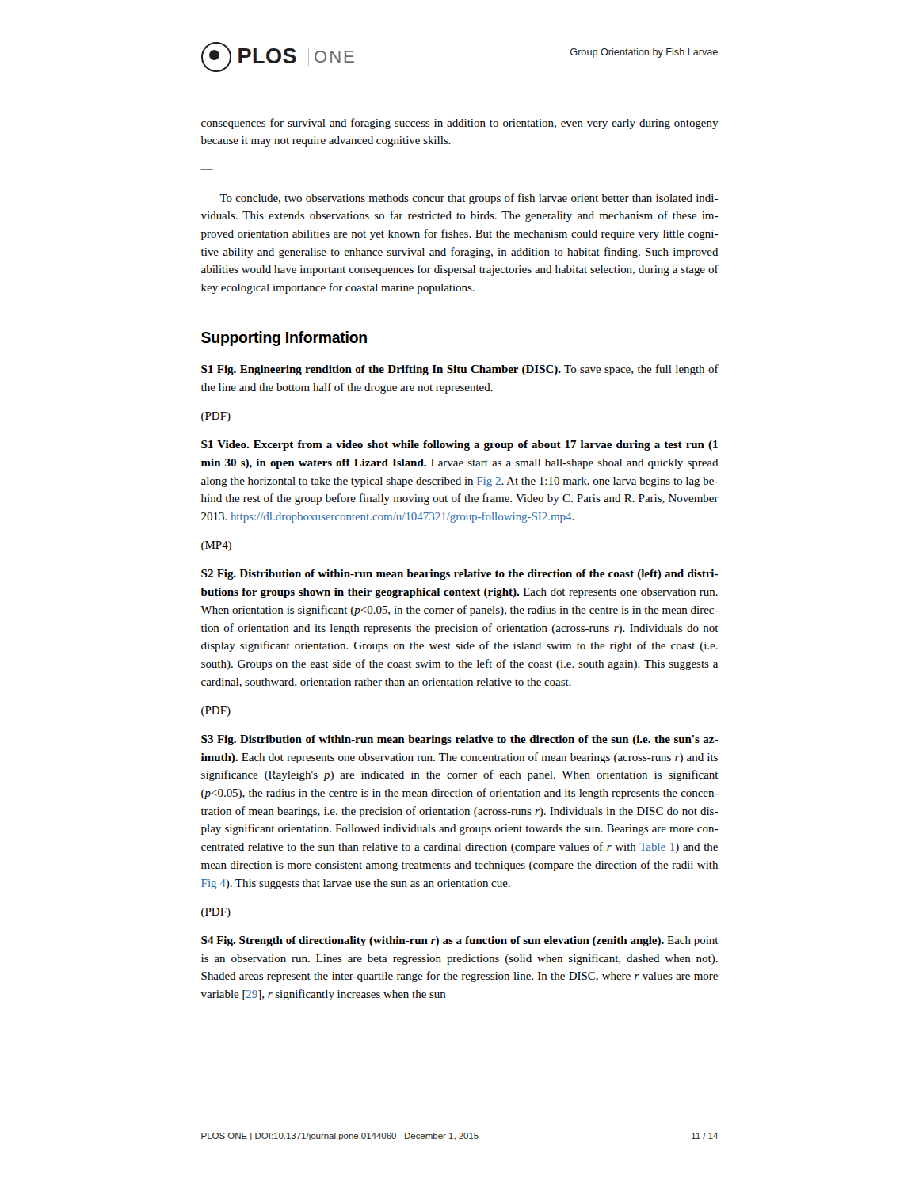PLOS
ONE
Group Orientation by Fish Larvae
consequences for survival and foraging success in addition to orientation, even very early during ontogeny because it may not require advanced cognitive skills.
—
To conclude, two observations methods concur that groups of fish larvae orient better than isolated individuals. This extends observations so far restricted to birds. The generality and mechanism of these improved orientation abilities are not yet known for fishes. But the mechanism could require very little cognitive ability and generalise to enhance survival and foraging, in addition to habitat finding. Such improved abilities would have important consequences for dispersal trajectories and habitat selection, during a stage of key ecological importance for coastal marine populations.
Supporting Information
S1 Fig. Engineering rendition of the Drifting In Situ Chamber (DISC). To save space, the full length of the line and the bottom half of the drogue are not represented.
(PDF)
S1 Video. Excerpt from a video shot while following a group of about 17 larvae during a test run (1 min 30 s), in open waters off Lizard Island. Larvae start as a small ball-shape shoal and quickly spread along the horizontal to take the typical shape described in Fig 2. At the 1:10 mark, one larva begins to lag behind the rest of the group before finally moving out of the frame. Video by C. Paris and R. Paris, November 2013. https://dl.dropboxusercontent.com/u/1047321/group-following-SI2.mp4.
(MP4)
S2 Fig. Distribution of within-run mean bearings relative to the direction of the coast (left) and distributions for groups shown in their geographical context (right). Each dot represents one observation run. When orientation is significant (p<0.05, in the corner of panels), the radius in the centre is in the mean direction of orientation and its length represents the precision of orientation (across-runs r). Individuals do not display significant orientation. Groups on the west side of the island swim to the right of the coast (i.e. south). Groups on the east side of the coast swim to the left of the coast (i.e. south again). This suggests a cardinal, southward, orientation rather than an orientation relative to the coast.
(PDF)
S3 Fig. Distribution of within-run mean bearings relative to the direction of the sun (i.e. the sun's azimuth). Each dot represents one observation run. The concentration of mean bearings (across-runs r) and its significance (Rayleigh's p) are indicated in the corner of each panel. When orientation is significant (p<0.05), the radius in the centre is in the mean direction of orientation and its length represents the concentration of mean bearings, i.e. the precision of orientation (across-runs r). Individuals in the DISC do not display significant orientation. Followed individuals and groups orient towards the sun. Bearings are more concentrated relative to the sun than relative to a cardinal direction (compare values of r with Table 1) and the mean direction is more consistent among treatments and techniques (compare the direction of the radii with Fig 4). This suggests that larvae use the sun as an orientation cue.
(PDF)
S4 Fig. Strength of directionality (within-run r) as a function of sun elevation (zenith angle). Each point is an observation run. Lines are beta regression predictions (solid when significant, dashed when not). Shaded areas represent the inter-quartile range for the regression line. In the DISC, where r values are more variable [29], r significantly increases when the sun
PLOS ONE | DOI:10.1371/journal.pone.0144060 December 1, 2015
11 / 14